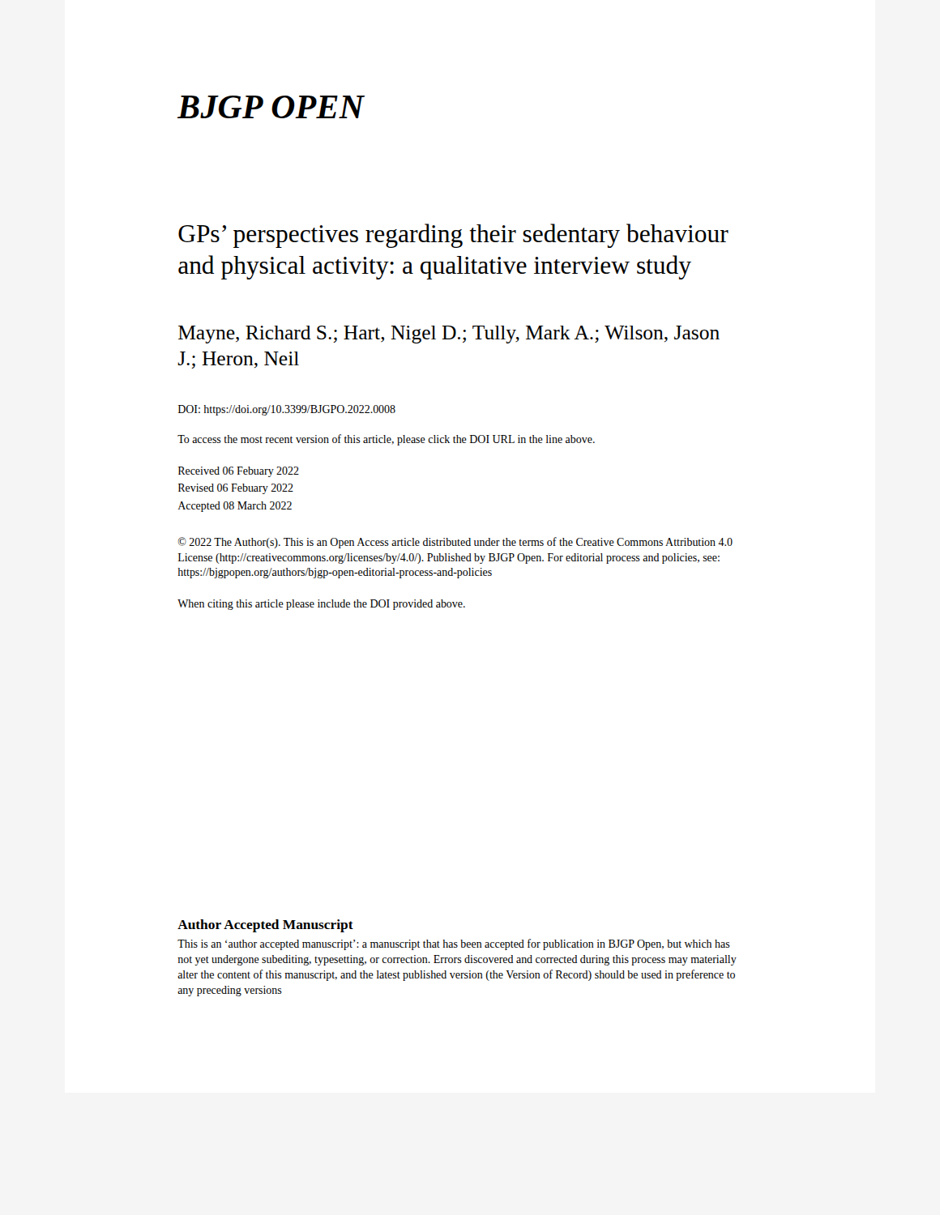BJGP OPEN
GPs’ perspectives regarding their sedentary behaviour and physical activity: a qualitative interview study
Mayne, Richard S.; Hart, Nigel D.; Tully, Mark A.; Wilson, Jason J.; Heron, Neil
DOI: https://doi.org/10.3399/BJGPO.2022.0008
To access the most recent version of this article, please click the DOI URL in the line above.
Received 06 Febuary 2022
Revised 06 Febuary 2022
Accepted 08 March 2022
© 2022 The Author(s). This is an Open Access article distributed under the terms of the Creative Commons Attribution 4.0 License (http://creativecommons.org/licenses/by/4.0/). Published by BJGP Open. For editorial process and policies, see: https://bjgpopen.org/authors/bjgp-open-editorial-process-and-policies
When citing this article please include the DOI provided above.
Author Accepted Manuscript
This is an ‘author accepted manuscript’: a manuscript that has been accepted for publication in BJGP Open, but which has not yet undergone subediting, typesetting, or correction. Errors discovered and corrected during this process may materially alter the content of this manuscript, and the latest published version (the Version of Record) should be used in preference to any preceding versions